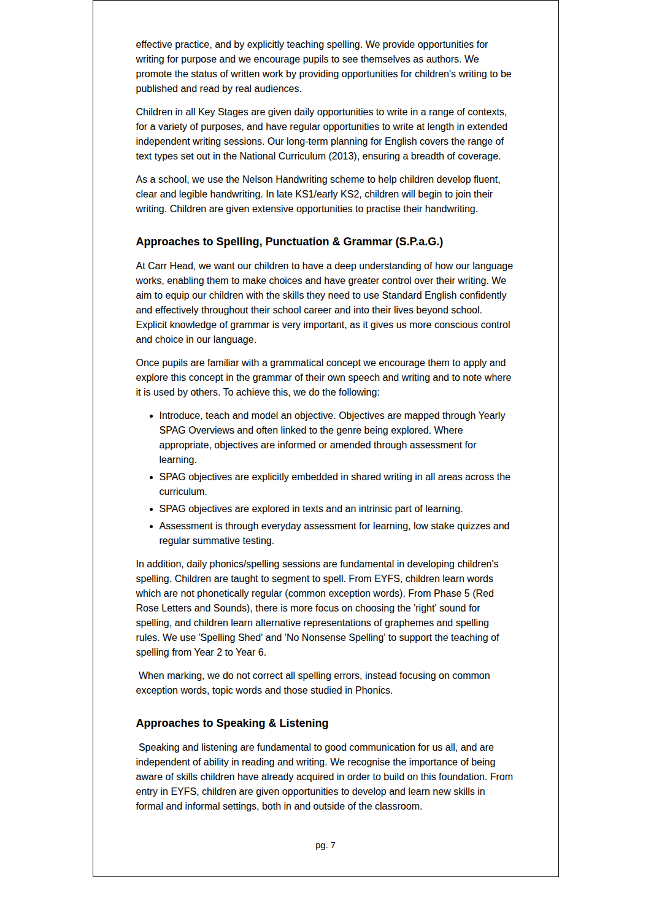effective practice, and by explicitly teaching spelling. We provide opportunities for writing for purpose and we encourage pupils to see themselves as authors. We promote the status of written work by providing opportunities for children's writing to be published and read by real audiences.
Children in all Key Stages are given daily opportunities to write in a range of contexts, for a variety of purposes, and have regular opportunities to write at length in extended independent writing sessions. Our long-term planning for English covers the range of text types set out in the National Curriculum (2013), ensuring a breadth of coverage.
As a school, we use the Nelson Handwriting scheme to help children develop fluent, clear and legible handwriting. In late KS1/early KS2, children will begin to join their writing. Children are given extensive opportunities to practise their handwriting.
Approaches to Spelling, Punctuation & Grammar (S.P.a.G.)
At Carr Head, we want our children to have a deep understanding of how our language works, enabling them to make choices and have greater control over their writing. We aim to equip our children with the skills they need to use Standard English confidently and effectively throughout their school career and into their lives beyond school. Explicit knowledge of grammar is very important, as it gives us more conscious control and choice in our language.
Once pupils are familiar with a grammatical concept we encourage them to apply and explore this concept in the grammar of their own speech and writing and to note where it is used by others. To achieve this, we do the following:
Introduce, teach and model an objective. Objectives are mapped through Yearly SPAG Overviews and often linked to the genre being explored. Where appropriate, objectives are informed or amended through assessment for learning.
SPAG objectives are explicitly embedded in shared writing in all areas across the curriculum.
SPAG objectives are explored in texts and an intrinsic part of learning.
Assessment is through everyday assessment for learning, low stake quizzes and regular summative testing.
In addition, daily phonics/spelling sessions are fundamental in developing children's spelling. Children are taught to segment to spell. From EYFS, children learn words which are not phonetically regular (common exception words). From Phase 5 (Red Rose Letters and Sounds), there is more focus on choosing the 'right' sound for spelling, and children learn alternative representations of graphemes and spelling rules. We use 'Spelling Shed' and 'No Nonsense Spelling' to support the teaching of spelling from Year 2 to Year 6.
When marking, we do not correct all spelling errors, instead focusing on common exception words, topic words and those studied in Phonics.
Approaches to Speaking & Listening
Speaking and listening are fundamental to good communication for us all, and are independent of ability in reading and writing. We recognise the importance of being aware of skills children have already acquired in order to build on this foundation. From entry in EYFS, children are given opportunities to develop and learn new skills in formal and informal settings, both in and outside of the classroom.
pg. 7